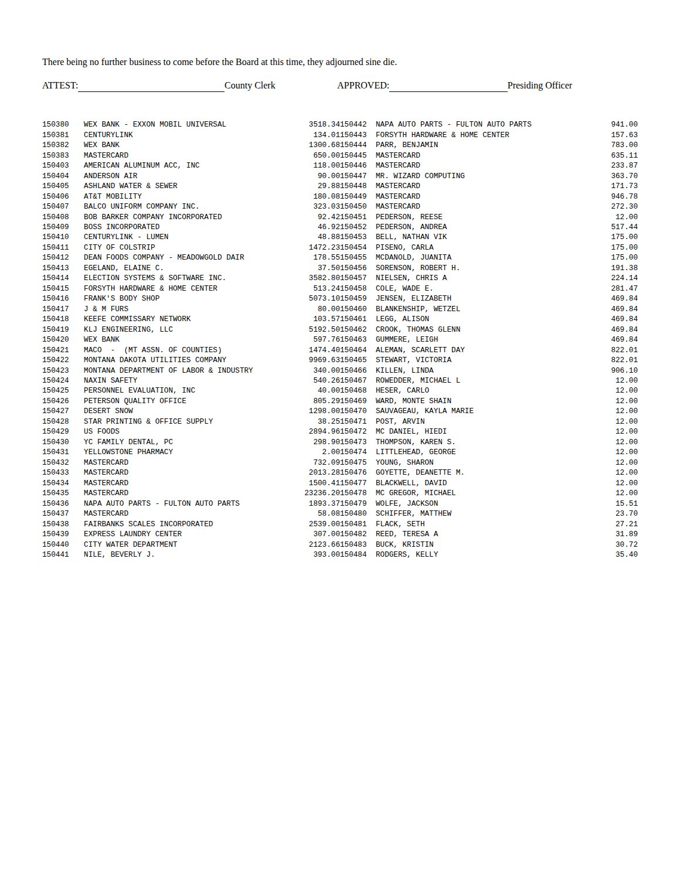There being no further business to come before the Board at this time, they adjourned sine die.
ATTEST: County Clerk APPROVED: Presiding Officer
| 150380 | WEX BANK - EXXON MOBIL UNIVERSAL | 3518.34 | 150442 | NAPA AUTO PARTS - FULTON AUTO PARTS | 941.00 |
| 150381 | CENTURYLINK | 134.01 | 150443 | FORSYTH HARDWARE & HOME CENTER | 157.63 |
| 150382 | WEX BANK | 1300.68 | 150444 | PARR, BENJAMIN | 783.00 |
| 150383 | MASTERCARD | 650.00 | 150445 | MASTERCARD | 635.11 |
| 150403 | AMERICAN ALUMINUM ACC, INC | 118.00 | 150446 | MASTERCARD | 233.87 |
| 150404 | ANDERSON AIR | 90.00 | 150447 | MR. WIZARD COMPUTING | 363.70 |
| 150405 | ASHLAND WATER & SEWER | 29.88 | 150448 | MASTERCARD | 171.73 |
| 150406 | AT&T MOBILITY | 180.08 | 150449 | MASTERCARD | 946.78 |
| 150407 | BALCO UNIFORM COMPANY INC. | 323.03 | 150450 | MASTERCARD | 272.30 |
| 150408 | BOB BARKER COMPANY INCORPORATED | 92.42 | 150451 | PEDERSON, REESE | 12.00 |
| 150409 | BOSS INCORPORATED | 46.92 | 150452 | PEDERSON, ANDREA | 517.44 |
| 150410 | CENTURYLINK - LUMEN | 48.88 | 150453 | BELL, NATHAN VIK | 175.00 |
| 150411 | CITY OF COLSTRIP | 1472.23 | 150454 | PISENO, CARLA | 175.00 |
| 150412 | DEAN FOODS COMPANY - MEADOWGOLD DAIR | 178.55 | 150455 | MCDANOLD, JUANITA | 175.00 |
| 150413 | EGELAND, ELAINE C. | 37.50 | 150456 | SORENSON, ROBERT H. | 191.38 |
| 150414 | ELECTION SYSTEMS & SOFTWARE INC. | 3582.80 | 150457 | NIELSEN, CHRIS A | 224.14 |
| 150415 | FORSYTH HARDWARE & HOME CENTER | 513.24 | 150458 | COLE, WADE E. | 281.47 |
| 150416 | FRANK'S BODY SHOP | 5073.10 | 150459 | JENSEN, ELIZABETH | 469.84 |
| 150417 | J & M FURS | 80.00 | 150460 | BLANKENSHIP, WETZEL | 469.84 |
| 150418 | KEEFE COMMISSARY NETWORK | 103.57 | 150461 | LEGG, ALISON | 469.84 |
| 150419 | KLJ ENGINEERING, LLC | 5192.50 | 150462 | CROOK, THOMAS GLENN | 469.84 |
| 150420 | WEX BANK | 597.76 | 150463 | GUMMERE, LEIGH | 469.84 |
| 150421 | MACO - (MT ASSN. OF COUNTIES) | 1474.40 | 150464 | ALEMAN, SCARLETT DAY | 822.01 |
| 150422 | MONTANA DAKOTA UTILITIES COMPANY | 9969.63 | 150465 | STEWART, VICTORIA | 822.01 |
| 150423 | MONTANA DEPARTMENT OF LABOR & INDUSTRY | 340.00 | 150466 | KILLEN, LINDA | 906.10 |
| 150424 | NAXIN SAFETY | 540.26 | 150467 | ROWEDDER, MICHAEL L | 12.00 |
| 150425 | PERSONNEL EVALUATION, INC | 40.00 | 150468 | HESER, CARLO | 12.00 |
| 150426 | PETERSON QUALITY OFFICE | 805.29 | 150469 | WARD, MONTE SHAIN | 12.00 |
| 150427 | DESERT SNOW | 1298.00 | 150470 | SAUVAGEAU, KAYLA MARIE | 12.00 |
| 150428 | STAR PRINTING & OFFICE SUPPLY | 38.25 | 150471 | POST, ARVIN | 12.00 |
| 150429 | US FOODS | 2894.96 | 150472 | MC DANIEL, HIEDI | 12.00 |
| 150430 | YC FAMILY DENTAL, PC | 298.90 | 150473 | THOMPSON, KAREN S. | 12.00 |
| 150431 | YELLOWSTONE PHARMACY | 2.00 | 150474 | LITTLEHEAD, GEORGE | 12.00 |
| 150432 | MASTERCARD | 732.09 | 150475 | YOUNG, SHARON | 12.00 |
| 150433 | MASTERCARD | 2013.28 | 150476 | GOYETTE, DEANETTE M. | 12.00 |
| 150434 | MASTERCARD | 1500.41 | 150477 | BLACKWELL, DAVID | 12.00 |
| 150435 | MASTERCARD | 23236.20 | 150478 | MC GREGOR, MICHAEL | 12.00 |
| 150436 | NAPA AUTO PARTS - FULTON AUTO PARTS | 1893.37 | 150479 | WOLFE, JACKSON | 15.51 |
| 150437 | MASTERCARD | 58.08 | 150480 | SCHIFFER, MATTHEW | 23.70 |
| 150438 | FAIRBANKS SCALES INCORPORATED | 2539.00 | 150481 | FLACK, SETH | 27.21 |
| 150439 | EXPRESS LAUNDRY CENTER | 307.00 | 150482 | REED, TERESA A | 31.89 |
| 150440 | CITY WATER DEPARTMENT | 2123.66 | 150483 | BUCK, KRISTIN | 30.72 |
| 150441 | NILE, BEVERLY J. | 393.00 | 150484 | RODGERS, KELLY | 35.40 |